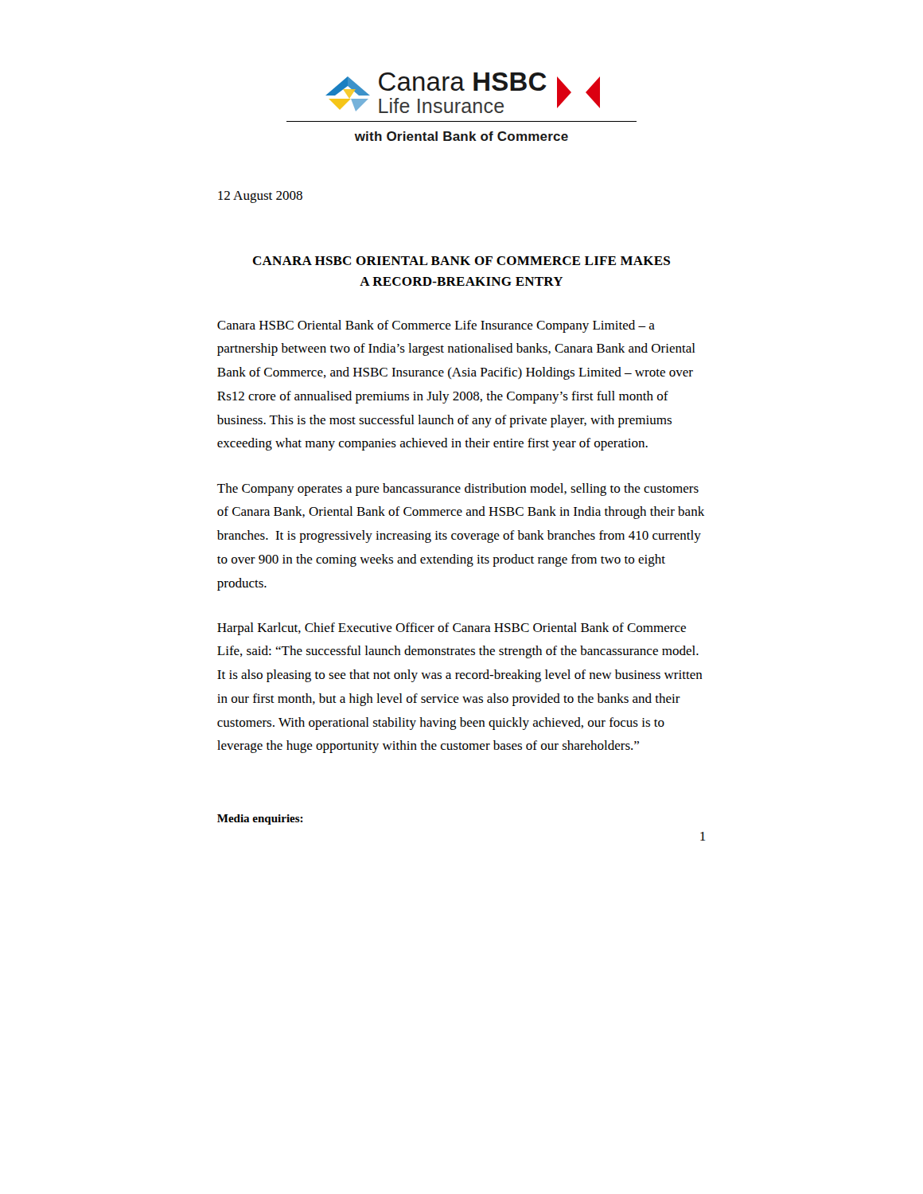Canara HSBC
Life Insurance
with Oriental Bank of Commerce
12 August 2008
Canara HSBC Oriental Bank of Commerce Life Makes
a Record-Breaking Entry
Canara HSBC Oriental Bank of Commerce Life Insurance Company Limited – a partnership between two of India’s largest nationalised banks, Canara Bank and Oriental Bank of Commerce, and HSBC Insurance (Asia Pacific) Holdings Limited – wrote over Rs12 crore of annualised premiums in July 2008, the Company’s first full month of business. This is the most successful launch of any of private player, with premiums exceeding what many companies achieved in their entire first year of operation.
The Company operates a pure bancassurance distribution model, selling to the customers of Canara Bank, Oriental Bank of Commerce and HSBC Bank in India through their bank branches. It is progressively increasing its coverage of bank branches from 410 currently to over 900 in the coming weeks and extending its product range from two to eight products.
Harpal Karlcut, Chief Executive Officer of Canara HSBC Oriental Bank of Commerce Life, said: “The successful launch demonstrates the strength of the bancassurance model. It is also pleasing to see that not only was a record-breaking level of new business written in our first month, but a high level of service was also provided to the banks and their customers. With operational stability having been quickly achieved, our focus is to leverage the huge opportunity within the customer bases of our shareholders.”
Media enquiries:
1